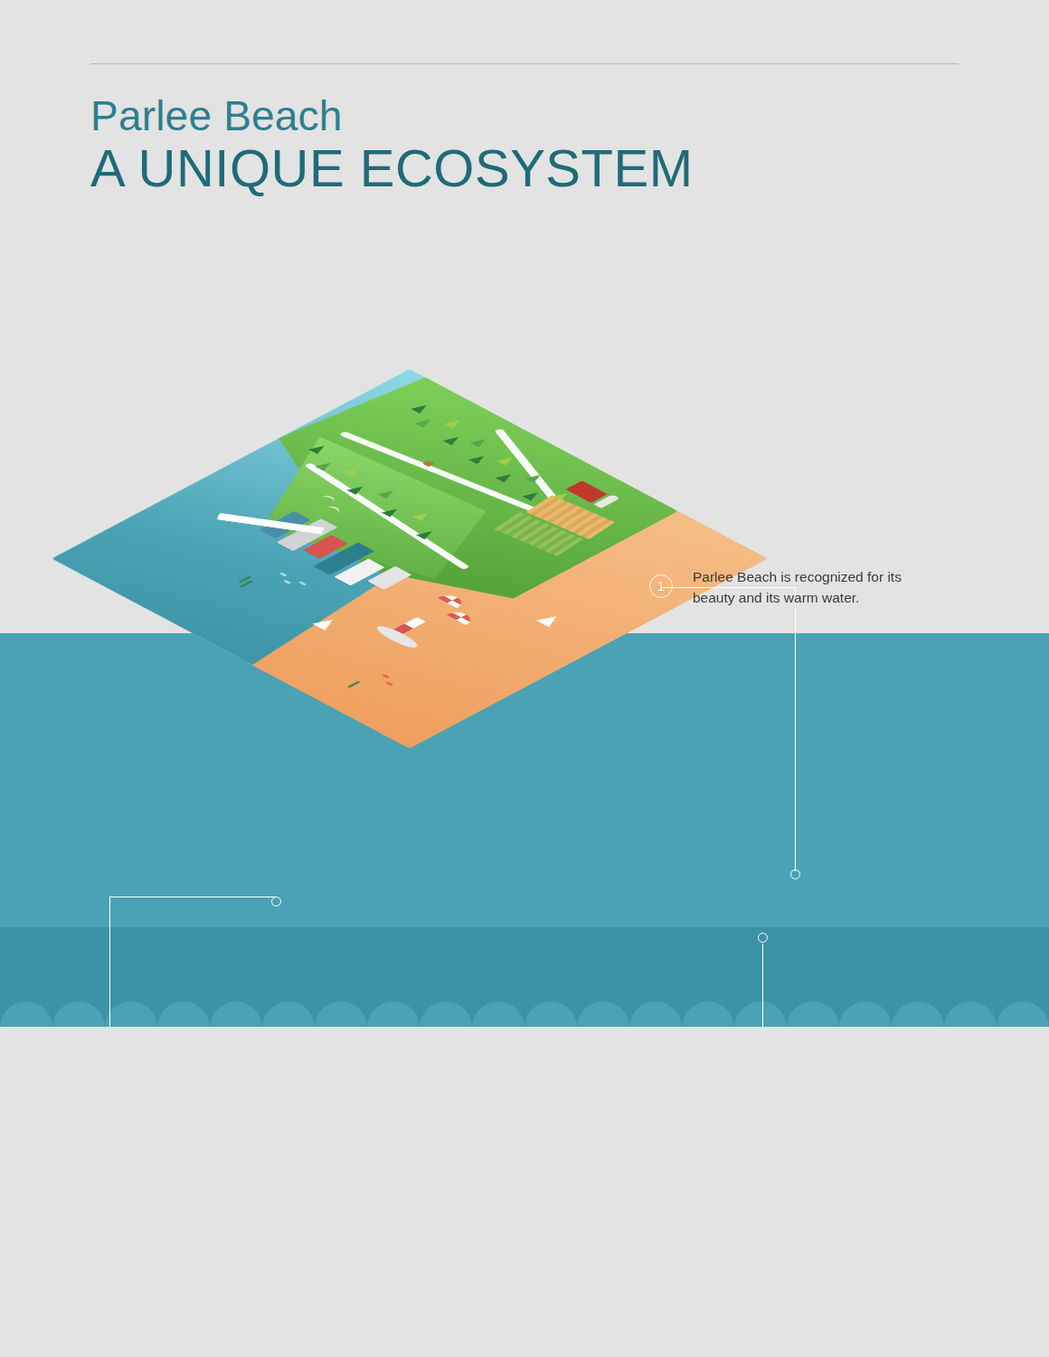Parlee Beach A Unique Ecosystem
1
Parlee Beach is recognized for its beauty and its warm water.
2
Parlee Beach and Shediac Bay are locations where a variety of bird, animal and insect species gather to live and reproduce.
3
The water along the beach is renewed every 42 hours by the inflow of salt water with the tide and of fresh water from the two rivers that empty into Shediac Bay.
4
Parlee Beach, Shediac Bay and the watershed are ecosystems that can be influenced by many factors including the winds, the tide, and the ambient temperature.